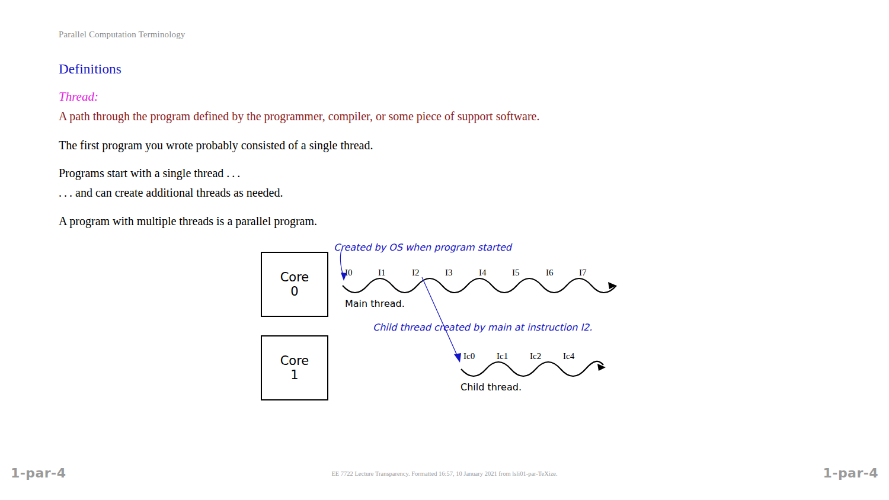Parallel Computation Terminology
Definitions
Thread:
A path through the program defined by the programmer, compiler, or some piece of support software.
The first program you wrote probably consisted of a single thread.
Programs start with a single thread . . .
. . . and can create additional threads as needed.
A program with multiple threads is a parallel program.
Core
0
Core
1
Created by OS when program started
Child thread created by main at instruction I2.
Main thread.
Child thread.
I0
I1
I2
I3
I4
I5
I6
I7
Ic0
Ic1
Ic2
Ic4
1-par-4
1-par-4
EE 7722 Lecture Transparency. Formatted 16:57, 10 January 2021 from lsli01-par-TeXize.